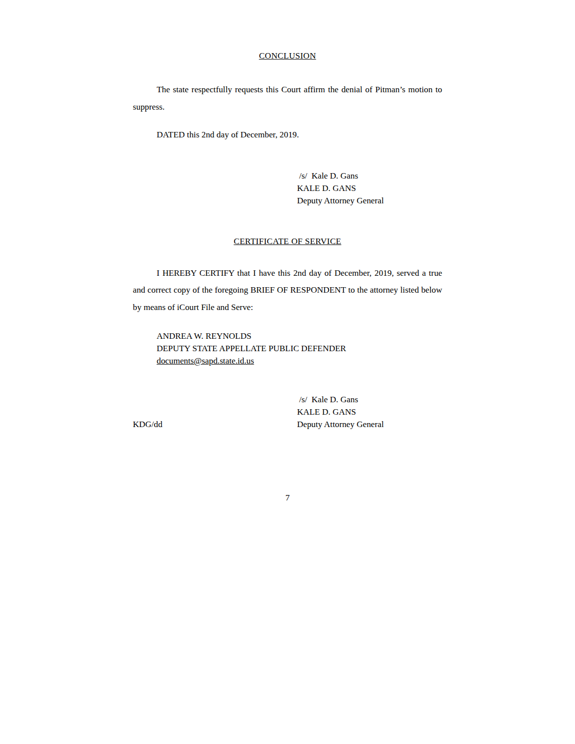CONCLUSION
The state respectfully requests this Court affirm the denial of Pitman’s motion to suppress.
DATED this 2nd day of December, 2019.
/s/ Kale D. Gans
Kale D. Gans
Deputy Attorney General
CERTIFICATE OF SERVICE
I HEREBY CERTIFY that I have this 2nd day of December, 2019, served a true and correct copy of the foregoing BRIEF OF RESPONDENT to the attorney listed below by means of iCourt File and Serve:
ANDREA W. REYNOLDS
DEPUTY STATE APPELLATE PUBLIC DEFENDER
documents@sapd.state.id.us
/s/ Kale D. Gans
Kale D. Gans
Deputy Attorney General
KDG/dd
7